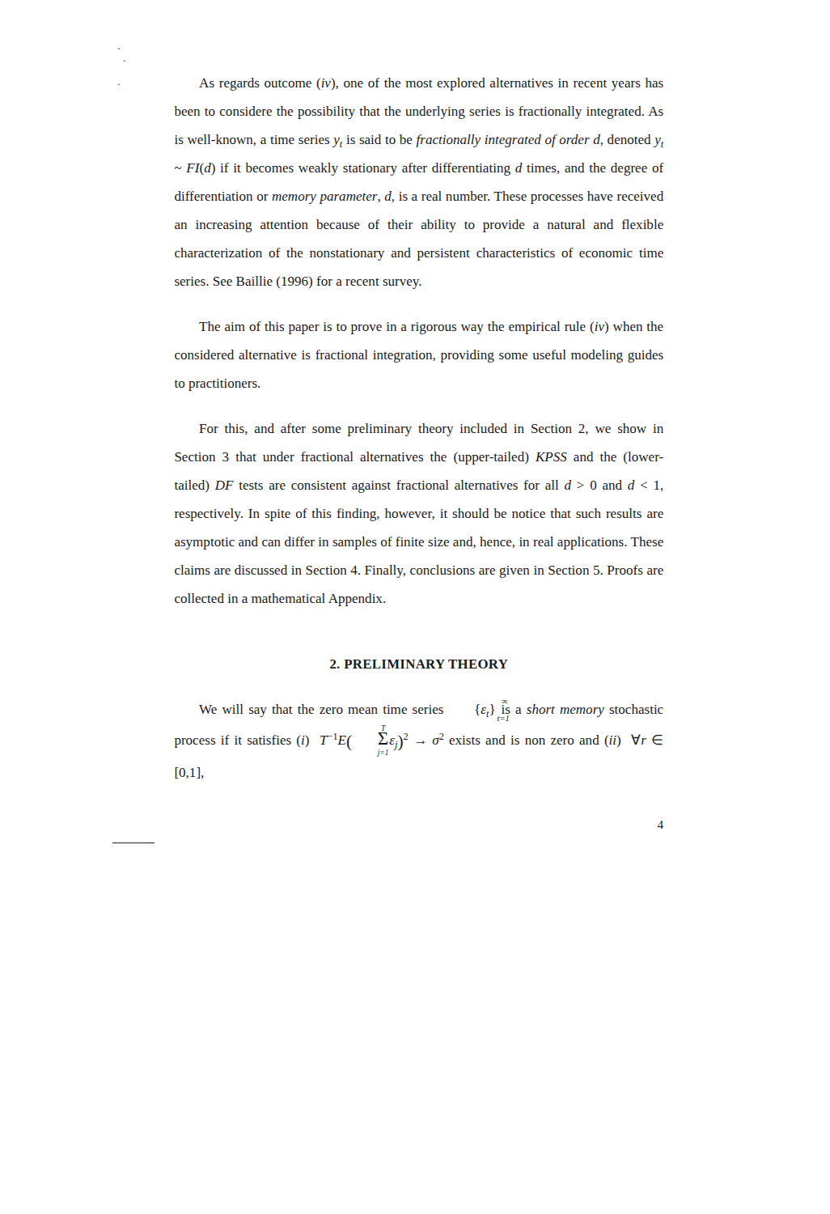.
.
.
As regards outcome (iv), one of the most explored alternatives in recent years has been to considere the possibility that the underlying series is fractionally integrated. As is well-known, a time series yt is said to be fractionally integrated of order d, denoted yt ~ FI(d) if it becomes weakly stationary after differentiating d times, and the degree of differentiation or memory parameter, d, is a real number. These processes have received an increasing attention because of their ability to provide a natural and flexible characterization of the nonstationary and persistent characteristics of economic time series. See Baillie (1996) for a recent survey.
The aim of this paper is to prove in a rigorous way the empirical rule (iv) when the considered alternative is fractional integration, providing some useful modeling guides to practitioners.
For this, and after some preliminary theory included in Section 2, we show in Section 3 that under fractional alternatives the (upper-tailed) KPSS and the (lower-tailed) DF tests are consistent against fractional alternatives for all d > 0 and d < 1, respectively. In spite of this finding, however, it should be notice that such results are asymptotic and can differ in samples of finite size and, hence, in real applications. These claims are discussed in Section 4. Finally, conclusions are given in Section 5. Proofs are collected in a mathematical Appendix.
2. PRELIMINARY THEORY
We will say that the zero mean time series {εt}t=1∞ is a short memory stochastic process if it satisfies (i) T−1E(ΣTj=1 εj)2 → σ2 exists and is non zero and (ii) ∀r ∈ [0,1],
4